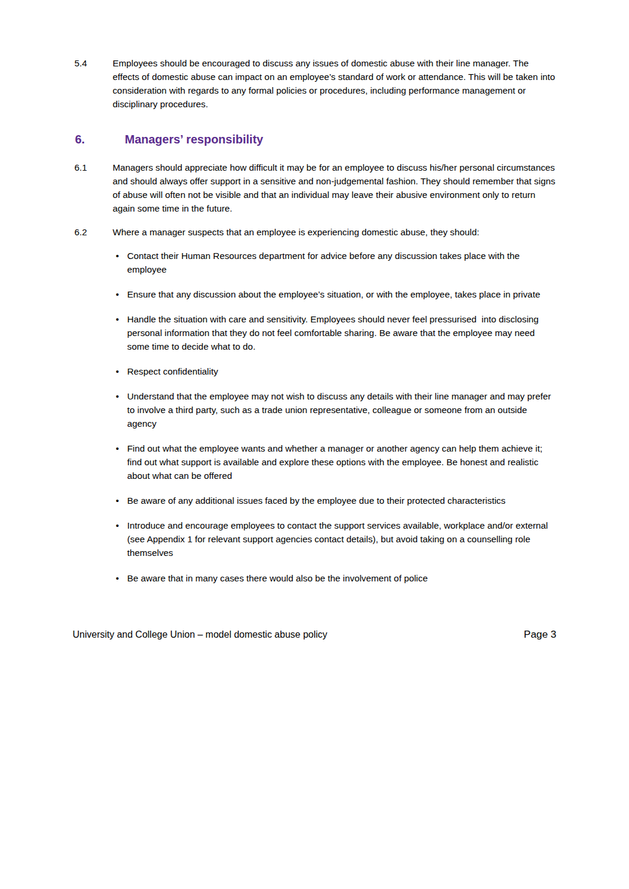5.4
Employees should be encouraged to discuss any issues of domestic abuse with their line manager. The effects of domestic abuse can impact on an employee’s standard of work or attendance. This will be taken into consideration with regards to any formal policies or procedures, including performance management or disciplinary procedures.
6. Managers’ responsibility
6.1
Managers should appreciate how difficult it may be for an employee to discuss his/her personal circumstances and should always offer support in a sensitive and non-judgemental fashion. They should remember that signs of abuse will often not be visible and that an individual may leave their abusive environment only to return again some time in the future.
6.2
Where a manager suspects that an employee is experiencing domestic abuse, they should:
Contact their Human Resources department for advice before any discussion takes place with the employee
Ensure that any discussion about the employee’s situation, or with the employee, takes place in private
Handle the situation with care and sensitivity. Employees should never feel pressurised into disclosing personal information that they do not feel comfortable sharing. Be aware that the employee may need some time to decide what to do.
Respect confidentiality
Understand that the employee may not wish to discuss any details with their line manager and may prefer to involve a third party, such as a trade union representative, colleague or someone from an outside agency
Find out what the employee wants and whether a manager or another agency can help them achieve it; find out what support is available and explore these options with the employee. Be honest and realistic about what can be offered
Be aware of any additional issues faced by the employee due to their protected characteristics
Introduce and encourage employees to contact the support services available, workplace and/or external (see Appendix 1 for relevant support agencies contact details), but avoid taking on a counselling role themselves
Be aware that in many cases there would also be the involvement of police
University and College Union – model domestic abuse policy Page 3